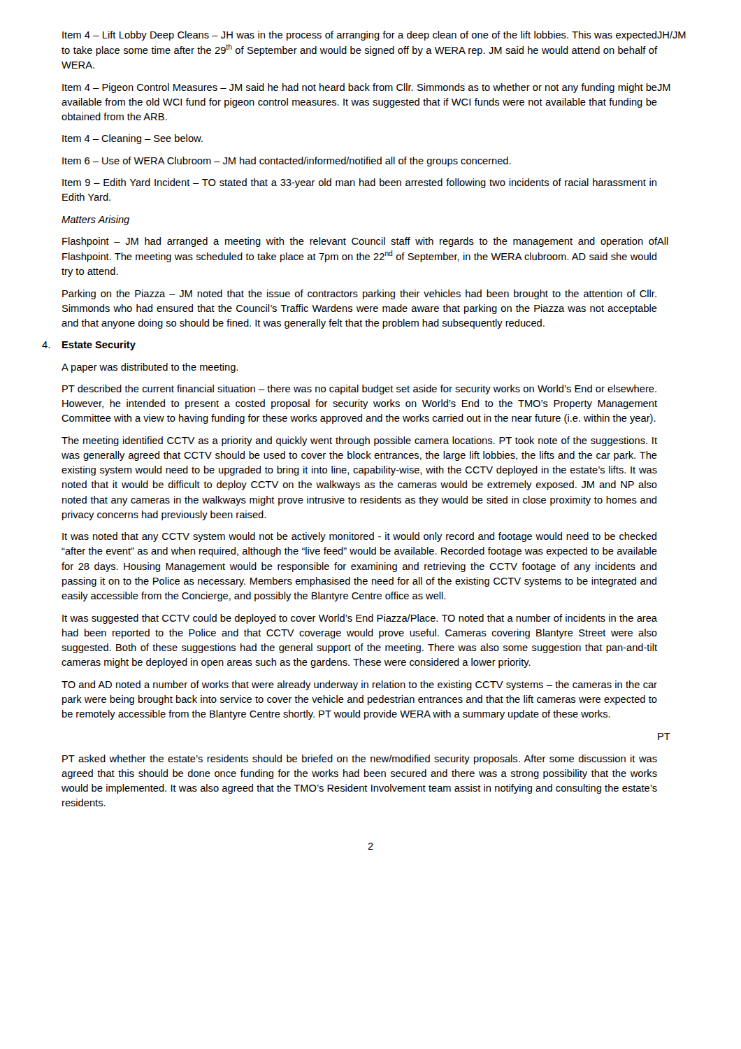| | Item 4 – Lift Lobby Deep Cleans – JH was in the process of arranging for a deep clean of one of the lift lobbies. This was expected to take place some time after the 29 th of September and would be signed off by a WERA rep. JM said he would attend on behalf of WERA. | JH/JM |
| | Item 4 – Pigeon Control Measures – JM said he had not heard back from Cllr. Simmonds as to whether or not any funding might be available from the old WCI fund for pigeon control measures. It was suggested that if WCI funds were not available that funding be obtained from the ARB. | JM |
| | Item 4 – Cleaning – See below. | |
| | Item 6 – Use of WERA Clubroom – JM had contacted/informed/notified all of the groups concerned. | |
| | Item 9 – Edith Yard Incident – TO stated that a 33-year old man had been arrested following two incidents of racial harassment in Edith Yard. | |
| | Matters Arising | |
| | Flashpoint – JM had arranged a meeting with the relevant Council staff with regards to the management and operation of Flashpoint. The meeting was scheduled to take place at 7pm on the 22 nd of September, in the WERA clubroom. AD said she would try to attend. | All |
| | Parking on the Piazza – JM noted that the issue of contractors parking their vehicles had been brought to the attention of Cllr. Simmonds who had ensured that the Council’s Traffic Wardens were made aware that parking on the Piazza was not acceptable and that anyone doing so should be fined. It was generally felt that the problem had subsequently reduced. | |
| 4. | Estate Security A paper was distributed to the meeting. PT described the current financial situation – there was no capital budget set aside for security works on World’s End or elsewhere. However, he intended to present a costed proposal for security works on World’s End to the TMO’s Property Management Committee with a view to having funding for these works approved and the works carried out in the near future (i.e. within the year). The meeting identified CCTV as a priority and quickly went through possible camera locations. PT took note of the suggestions. It was generally agreed that CCTV should be used to cover the block entrances, the large lift lobbies, the lifts and the car park. The existing system would need to be upgraded to bring it into line, capability-wise, with the CCTV deployed in the estate’s lifts. It was noted that it would be difficult to deploy CCTV on the walkways as the cameras would be extremely exposed. JM and NP also noted that any cameras in the walkways might prove intrusive to residents as they would be sited in close proximity to homes and privacy concerns had previously been raised. It was noted that any CCTV system would not be actively monitored - it would only record and footage would need to be checked “after the event” as and when required, although the “live feed” would be available. Recorded footage was expected to be available for 28 days. Housing Management would be responsible for examining and retrieving the CCTV footage of any incidents and passing it on to the Police as necessary. Members emphasised the need for all of the existing CCTV systems to be integrated and easily accessible from the Concierge, and possibly the Blantyre Centre office as well. It was suggested that CCTV could be deployed to cover World’s End Piazza/Place. TO noted that a number of incidents in the area had been reported to the Police and that CCTV coverage would prove useful. Cameras covering Blantyre Street were also suggested. Both of these suggestions had the general support of the meeting. There was also some suggestion that pan-and-tilt cameras might be deployed in open areas such as the gardens. These were considered a lower priority. TO and AD noted a number of works that were already underway in relation to the existing CCTV systems – the cameras in the car park were being brought back into service to cover the vehicle and pedestrian entrances and that the lift cameras were expected to be remotely accessible from the Blantyre Centre shortly. PT would provide WERA with a summary update of these works. | PT |
| | PT asked whether the estate’s residents should be briefed on the new/modified security proposals. After some discussion it was agreed that this should be done once funding for the works had been secured and there was a strong possibility that the works would be implemented. It was also agreed that the TMO’s Resident Involvement team assist in notifying and consulting the estate’s residents. | |
2